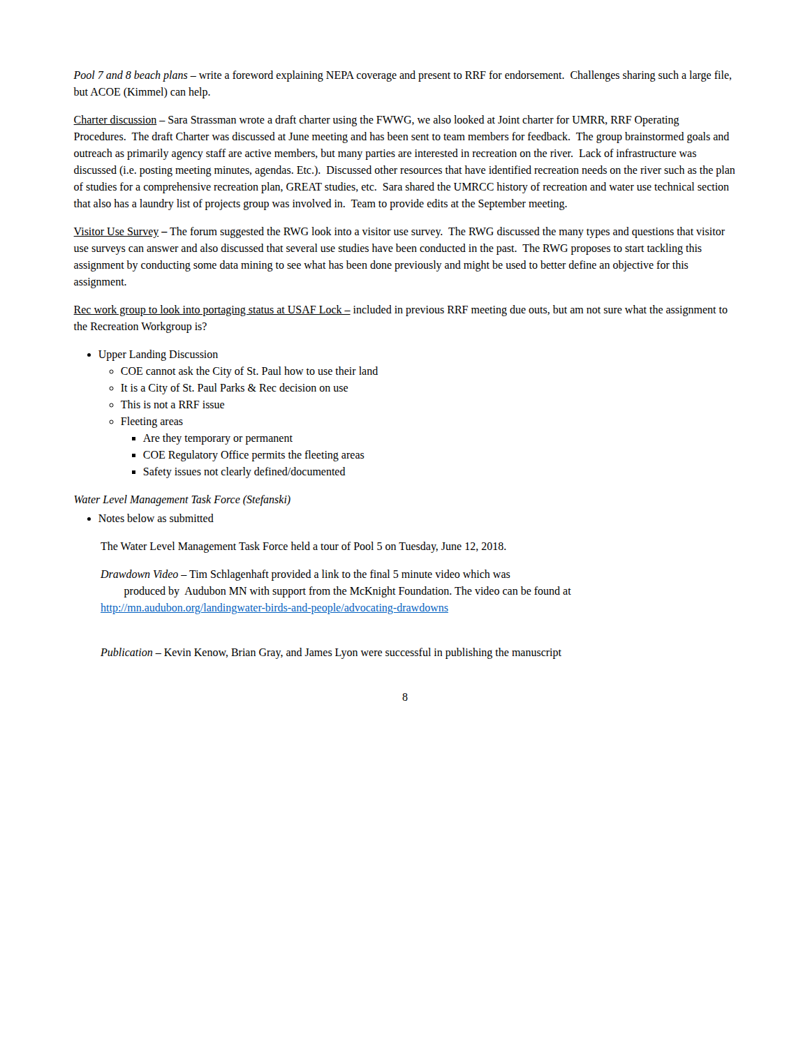Pool 7 and 8 beach plans – write a foreword explaining NEPA coverage and present to RRF for endorsement. Challenges sharing such a large file, but ACOE (Kimmel) can help.
Charter discussion – Sara Strassman wrote a draft charter using the FWWG, we also looked at Joint charter for UMRR, RRF Operating Procedures. The draft Charter was discussed at June meeting and has been sent to team members for feedback. The group brainstormed goals and outreach as primarily agency staff are active members, but many parties are interested in recreation on the river. Lack of infrastructure was discussed (i.e. posting meeting minutes, agendas. Etc.). Discussed other resources that have identified recreation needs on the river such as the plan of studies for a comprehensive recreation plan, GREAT studies, etc. Sara shared the UMRCC history of recreation and water use technical section that also has a laundry list of projects group was involved in. Team to provide edits at the September meeting.
Visitor Use Survey – The forum suggested the RWG look into a visitor use survey. The RWG discussed the many types and questions that visitor use surveys can answer and also discussed that several use studies have been conducted in the past. The RWG proposes to start tackling this assignment by conducting some data mining to see what has been done previously and might be used to better define an objective for this assignment.
Rec work group to look into portaging status at USAF Lock – included in previous RRF meeting due outs, but am not sure what the assignment to the Recreation Workgroup is?
Upper Landing Discussion
COE cannot ask the City of St. Paul how to use their land
It is a City of St. Paul Parks & Rec decision on use
This is not a RRF issue
Fleeting areas
Are they temporary or permanent
COE Regulatory Office permits the fleeting areas
Safety issues not clearly defined/documented
Water Level Management Task Force (Stefanski)
Notes below as submitted
The Water Level Management Task Force held a tour of Pool 5 on Tuesday, June 12, 2018.
Drawdown Video – Tim Schlagenhaft provided a link to the final 5 minute video which was
produced by Audubon MN with support from the McKnight Foundation. The video can be found at http://mn.audubon.org/landingwater-birds-and-people/advocating-drawdowns
Publication – Kevin Kenow, Brian Gray, and James Lyon were successful in publishing the manuscript
8